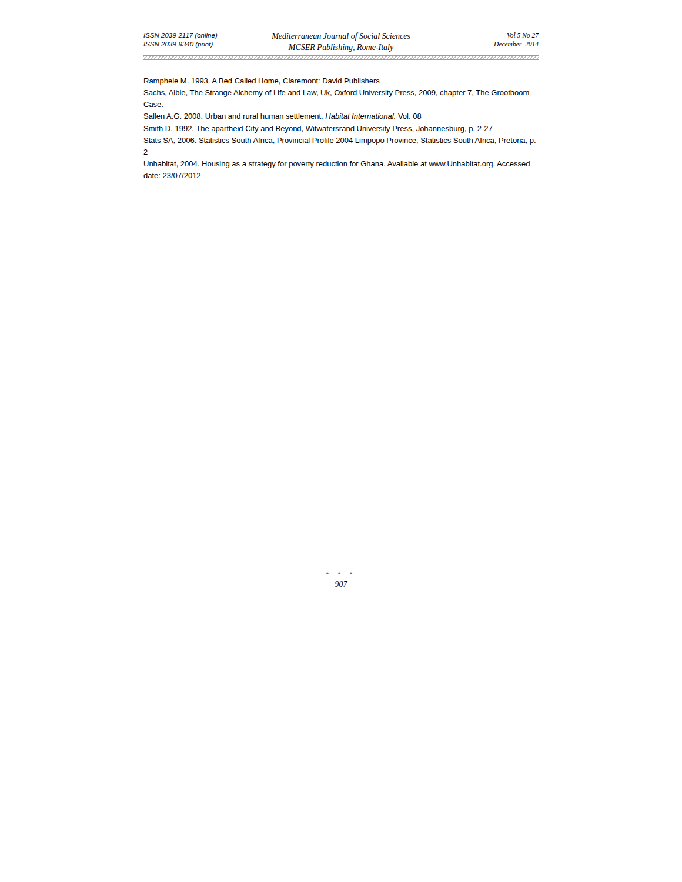| ISSN 2039-2117 (online) ISSN 2039-9340 (print) | Mediterranean Journal of Social Sciences MCSER Publishing, Rome-Italy | Vol 5 No 27 December 2014 |
Ramphele M. 1993. A Bed Called Home, Claremont: David Publishers
Sachs, Albie, The Strange Alchemy of Life and Law, Uk, Oxford University Press, 2009, chapter 7, The Grootboom Case.
Sallen A.G. 2008. Urban and rural human settlement. Habitat International. Vol. 08
Smith D. 1992. The apartheid City and Beyond, Witwatersrand University Press, Johannesburg, p. 2-27
Stats SA, 2006. Statistics South Africa, Provincial Profile 2004 Limpopo Province, Statistics South Africa, Pretoria, p. 2
Unhabitat, 2004. Housing as a strategy for poverty reduction for Ghana. Available at www.Unhabitat.org. Accessed date: 23/07/2012
• • •
907